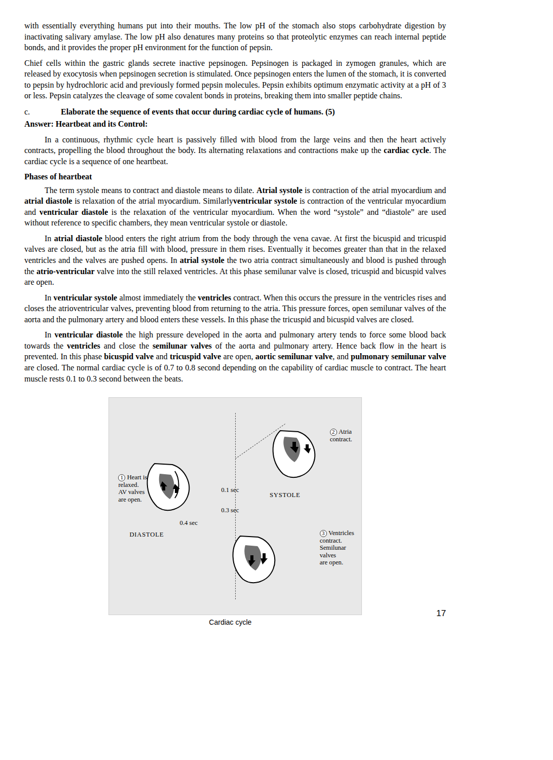with essentially everything humans put into their mouths. The low pH of the stomach also stops carbohydrate digestion by inactivating salivary amylase. The low pH also denatures many proteins so that proteolytic enzymes can reach internal peptide bonds, and it provides the proper pH environment for the function of pepsin.
Chief cells within the gastric glands secrete inactive pepsinogen. Pepsinogen is packaged in zymogen granules, which are released by exocytosis when pepsinogen secretion is stimulated. Once pepsinogen enters the lumen of the stomach, it is converted to pepsin by hydrochloric acid and previously formed pepsin molecules. Pepsin exhibits optimum enzymatic activity at a pH of 3 or less. Pepsin catalyzes the cleavage of some covalent bonds in proteins, breaking them into smaller peptide chains.
c. Elaborate the sequence of events that occur during cardiac cycle of humans. (5)
Answer: Heartbeat and its Control:
In a continuous, rhythmic cycle heart is passively filled with blood from the large veins and then the heart actively contracts, propelling the blood throughout the body. Its alternating relaxations and contractions make up the cardiac cycle. The cardiac cycle is a sequence of one heartbeat.
Phases of heartbeat
The term systole means to contract and diastole means to dilate. Atrial systole is contraction of the atrial myocardium and atrial diastole is relaxation of the atrial myocardium. Similarlyventricular systole is contraction of the ventricular myocardium and ventricular diastole is the relaxation of the ventricular myocardium. When the word “systole” and “diastole” are used without reference to specific chambers, they mean ventricular systole or diastole.
In atrial diastole blood enters the right atrium from the body through the vena cavae. At first the bicuspid and tricuspid valves are closed, but as the atria fill with blood, pressure in them rises. Eventually it becomes greater than that in the relaxed ventricles and the valves are pushed opens. In atrial systole the two atria contract simultaneously and blood is pushed through the atrio-ventricular valve into the still relaxed ventricles. At this phase semilunar valve is closed, tricuspid and bicuspid valves are open.
In ventricular systole almost immediately the ventricles contract. When this occurs the pressure in the ventricles rises and closes the atrioventricular valves, preventing blood from returning to the atria. This pressure forces, open semilunar valves of the aorta and the pulmonary artery and blood enters these vessels. In this phase the tricuspid and bicuspid valves are closed.
In ventricular diastole the high pressure developed in the aorta and pulmonary artery tends to force some blood back towards the ventricles and close the semilunar valves of the aorta and pulmonary artery. Hence back flow in the heart is prevented. In this phase bicuspid valve and tricuspid valve are open, aortic semilunar valve, and pulmonary semilunar valve are closed. The normal cardiac cycle is of 0.7 to 0.8 second depending on the capability of cardiac muscle to contract. The heart muscle rests 0.1 to 0.3 second between the beats.
2 Atria
contract.
1 Heart is
relaxed.
AV valves
are open.
3 Ventricles
contract.
Semilunar
valves
are open.
SYSTOLE
DIASTOLE
0.1 sec
0.3 sec
0.4 sec
Cardiac cycle 17